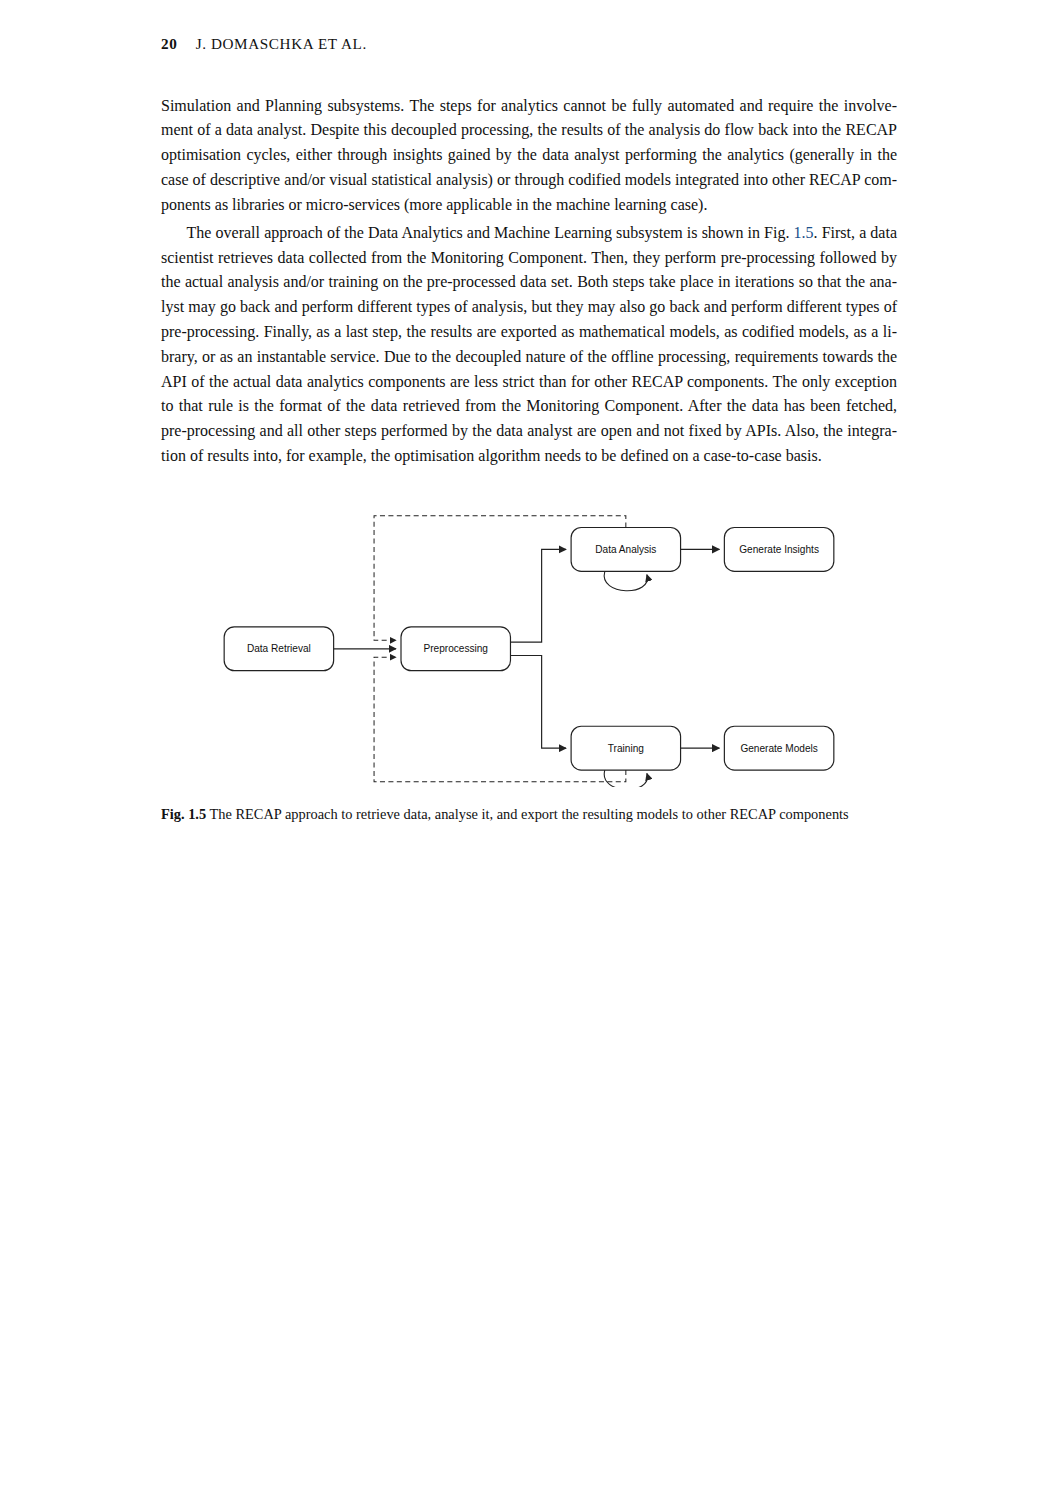20 J. DOMASCHKA ET AL.
Simulation and Planning subsystems. The steps for analytics cannot be fully automated and require the involvement of a data analyst. Despite this decoupled processing, the results of the analysis do flow back into the RECAP optimisation cycles, either through insights gained by the data analyst performing the analytics (generally in the case of descriptive and/or visual statistical analysis) or through codified models integrated into other RECAP components as libraries or micro-services (more applicable in the machine learning case).
The overall approach of the Data Analytics and Machine Learning subsystem is shown in Fig. 1.5. First, a data scientist retrieves data collected from the Monitoring Component. Then, they perform pre-processing followed by the actual analysis and/or training on the pre-processed data set. Both steps take place in iterations so that the analyst may go back and perform different types of analysis, but they may also go back and perform different types of pre-processing. Finally, as a last step, the results are exported as mathematical models, as codified models, as a library, or as an instantable service. Due to the decoupled nature of the offline processing, requirements towards the API of the actual data analytics components are less strict than for other RECAP components. The only exception to that rule is the format of the data retrieved from the Monitoring Component. After the data has been fetched, pre-processing and all other steps performed by the data analyst are open and not fixed by APIs. Also, the integration of results into, for example, the optimisation algorithm needs to be defined on a case-to-case basis.
RECAP data analytics workflow diagram Data Retrieval feeds into Preprocessing, which branches to Data Analysis leading to Generate Insights, and to Training leading to Generate Models. Dashed feedback arrows return from Data Analysis and Training back to Preprocessing, and each of Data Analysis and Training has a self-loop indicating iteration. Data Retrieval Preprocessing Data Analysis Training Generate Insights Generate Models
Fig. 1.5 The RECAP approach to retrieve data, analyse it, and export the resulting models to other RECAP components